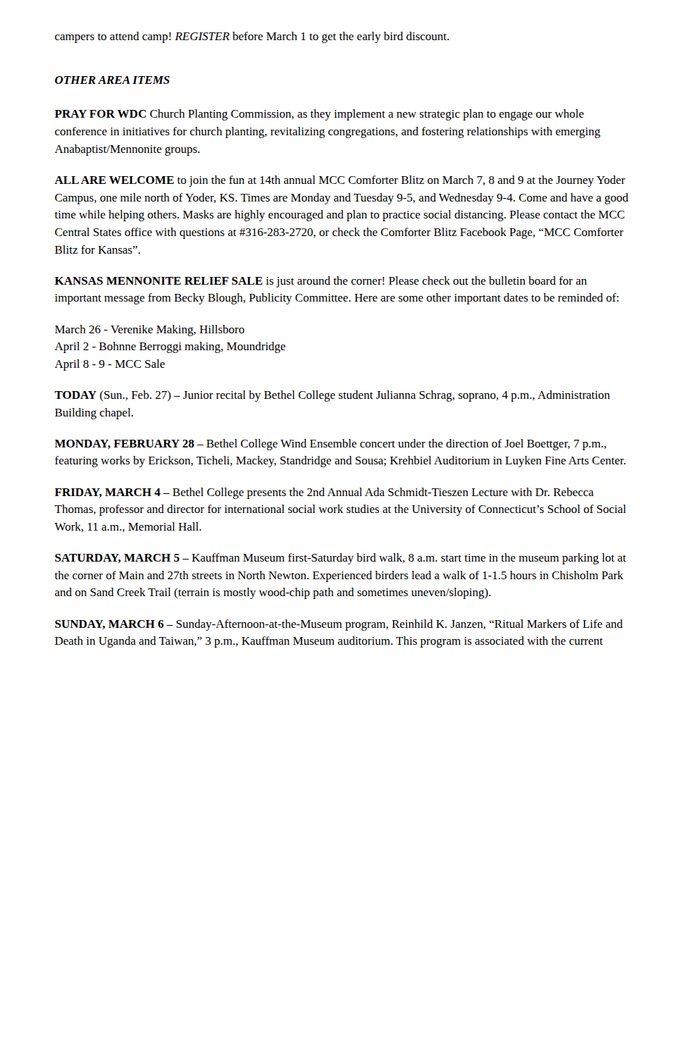campers to attend camp! REGISTER before March 1 to get the early bird discount.
OTHER AREA ITEMS
PRAY FOR WDC Church Planting Commission, as they implement a new strategic plan to engage our whole conference in initiatives for church planting, revitalizing congregations, and fostering relationships with emerging Anabaptist/Mennonite groups.
ALL ARE WELCOME to join the fun at 14th annual MCC Comforter Blitz on March 7, 8 and 9 at the Journey Yoder Campus, one mile north of Yoder, KS. Times are Monday and Tuesday 9-5, and Wednesday 9-4. Come and have a good time while helping others. Masks are highly encouraged and plan to practice social distancing. Please contact the MCC Central States office with questions at #316-283-2720, or check the Comforter Blitz Facebook Page, “MCC Comforter Blitz for Kansas”.
KANSAS MENNONITE RELIEF SALE is just around the corner! Please check out the bulletin board for an important message from Becky Blough, Publicity Committee. Here are some other important dates to be reminded of:
March 26 - Verenike Making, Hillsboro
April 2 - Bohnne Berroggi making, Moundridge
April 8 - 9 - MCC Sale
TODAY (Sun., Feb. 27) – Junior recital by Bethel College student Julianna Schrag, soprano, 4 p.m., Administration Building chapel.
MONDAY, FEBRUARY 28 – Bethel College Wind Ensemble concert under the direction of Joel Boettger, 7 p.m., featuring works by Erickson, Ticheli, Mackey, Standridge and Sousa; Krehbiel Auditorium in Luyken Fine Arts Center.
FRIDAY, MARCH 4 – Bethel College presents the 2nd Annual Ada Schmidt-Tieszen Lecture with Dr. Rebecca Thomas, professor and director for international social work studies at the University of Connecticut’s School of Social Work, 11 a.m., Memorial Hall.
SATURDAY, MARCH 5 – Kauffman Museum first-Saturday bird walk, 8 a.m. start time in the museum parking lot at the corner of Main and 27th streets in North Newton. Experienced birders lead a walk of 1-1.5 hours in Chisholm Park and on Sand Creek Trail (terrain is mostly wood-chip path and sometimes uneven/sloping).
SUNDAY, MARCH 6 – Sunday-Afternoon-at-the-Museum program, Reinhild K. Janzen, “Ritual Markers of Life and Death in Uganda and Taiwan,” 3 p.m., Kauffman Museum auditorium. This program is associated with the current